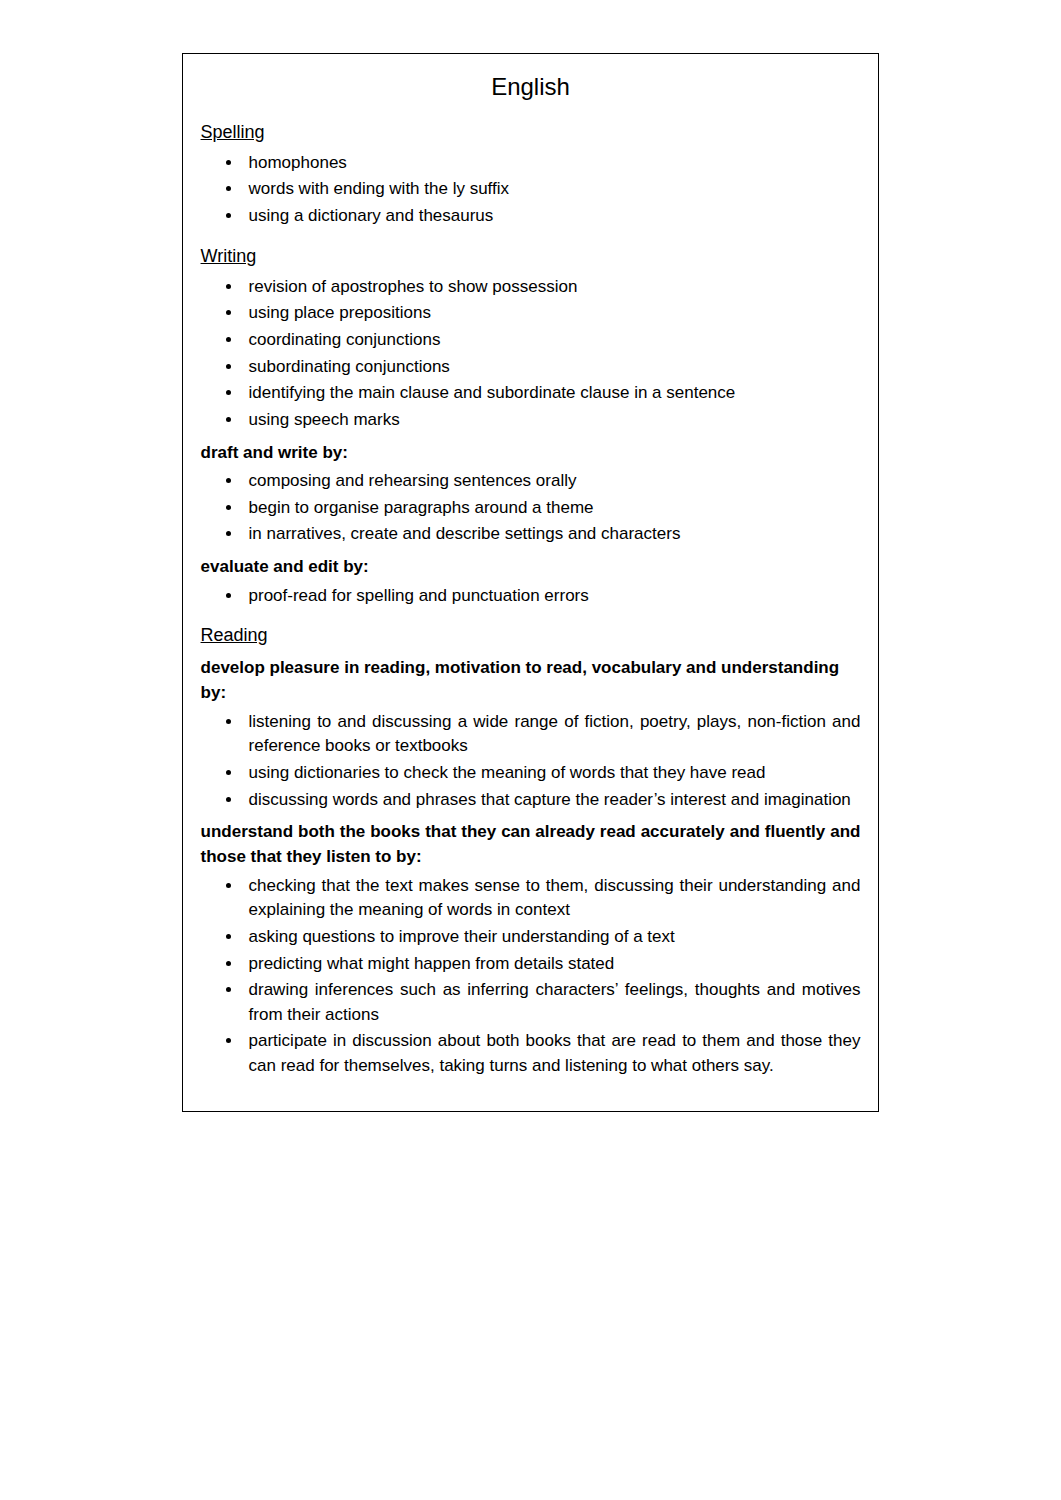English
Spelling
homophones
words with ending with the ly suffix
using a dictionary and thesaurus
Writing
revision of apostrophes to show possession
using place prepositions
coordinating conjunctions
subordinating conjunctions
identifying the main clause and subordinate clause in a sentence
using speech marks
draft and write by:
composing and rehearsing sentences orally
begin to organise paragraphs around a theme
in narratives, create and describe settings and characters
evaluate and edit by:
proof-read for spelling and punctuation errors
Reading
develop pleasure in reading, motivation to read, vocabulary and understanding by:
listening to and discussing a wide range of fiction, poetry, plays, non-fiction and reference books or textbooks
using dictionaries to check the meaning of words that they have read
discussing words and phrases that capture the reader’s interest and imagination
understand both the books that they can already read accurately and fluently and those that they listen to by:
checking that the text makes sense to them, discussing their understanding and explaining the meaning of words in context
asking questions to improve their understanding of a text
predicting what might happen from details stated
drawing inferences such as inferring characters’ feelings, thoughts and motives from their actions
participate in discussion about both books that are read to them and those they can read for themselves, taking turns and listening to what others say.